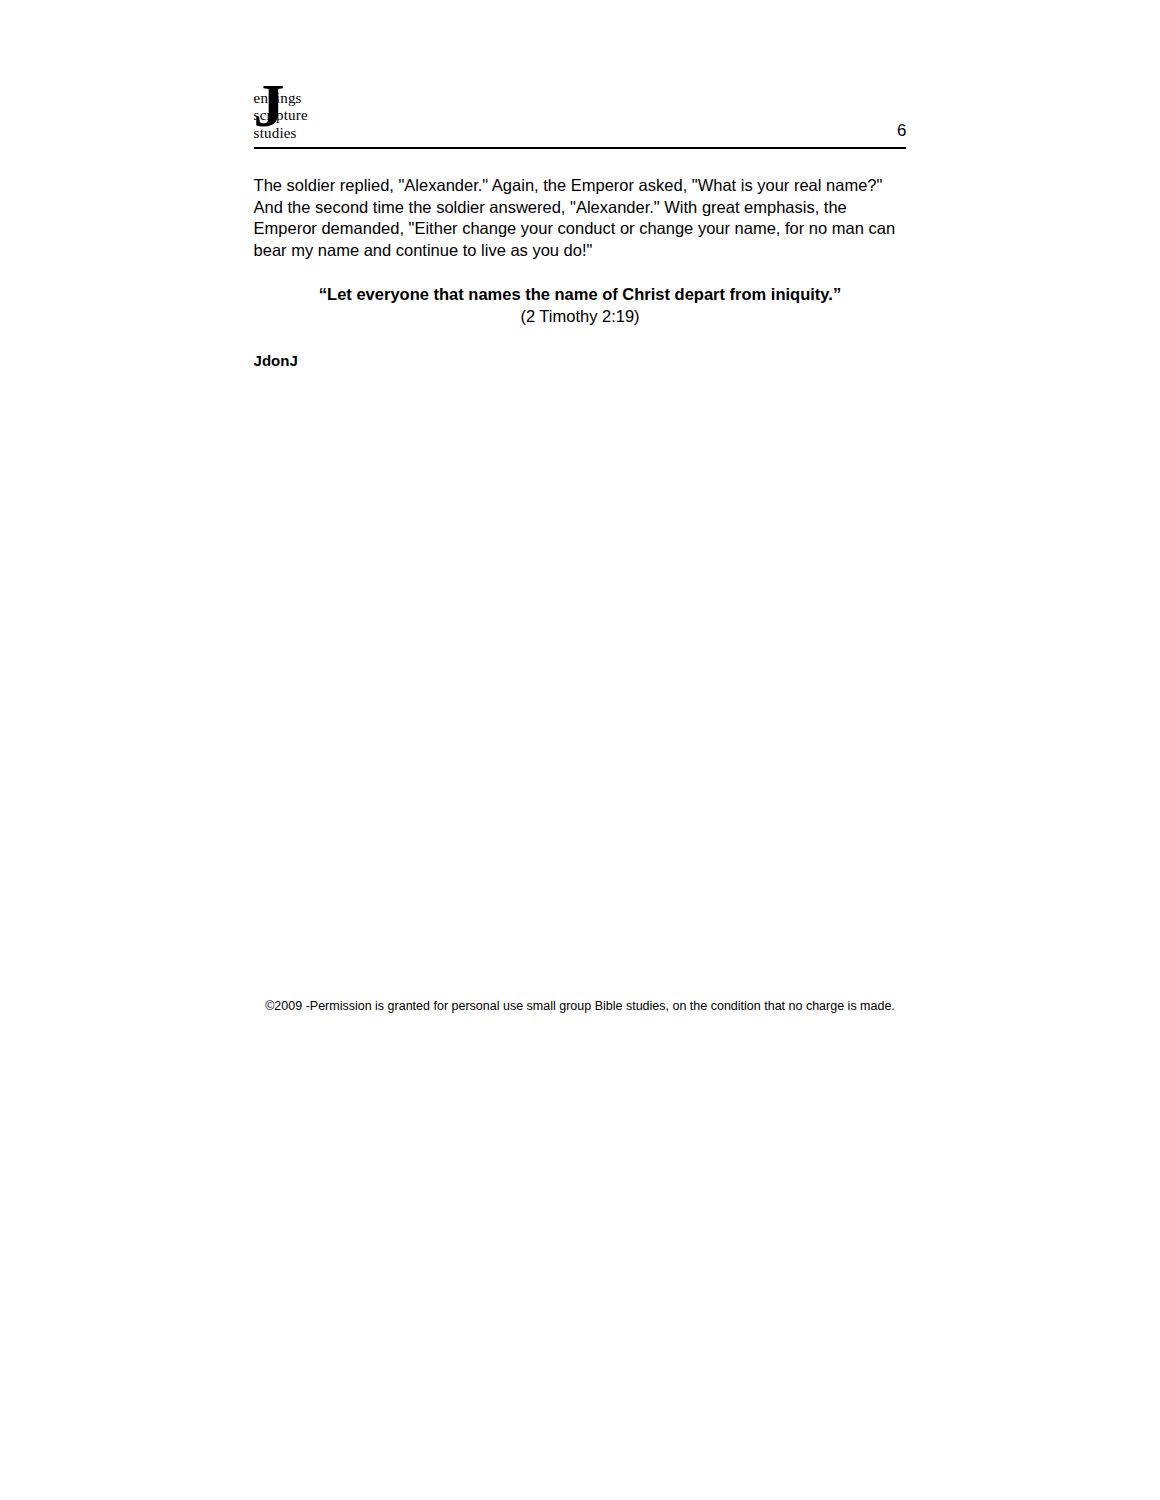J ennings scripture studies
6
The soldier replied, "Alexander." Again, the Emperor asked, "What is your real name?" And the second time the soldier answered, "Alexander." With great emphasis, the Emperor demanded, "Either change your conduct or change your name, for no man can bear my name and continue to live as you do!"
“Let everyone that names the name of Christ depart from iniquity.” (2 Timothy 2:19)
JdonJ
©2009 -Permission is granted for personal use small group Bible studies, on the condition that no charge is made.